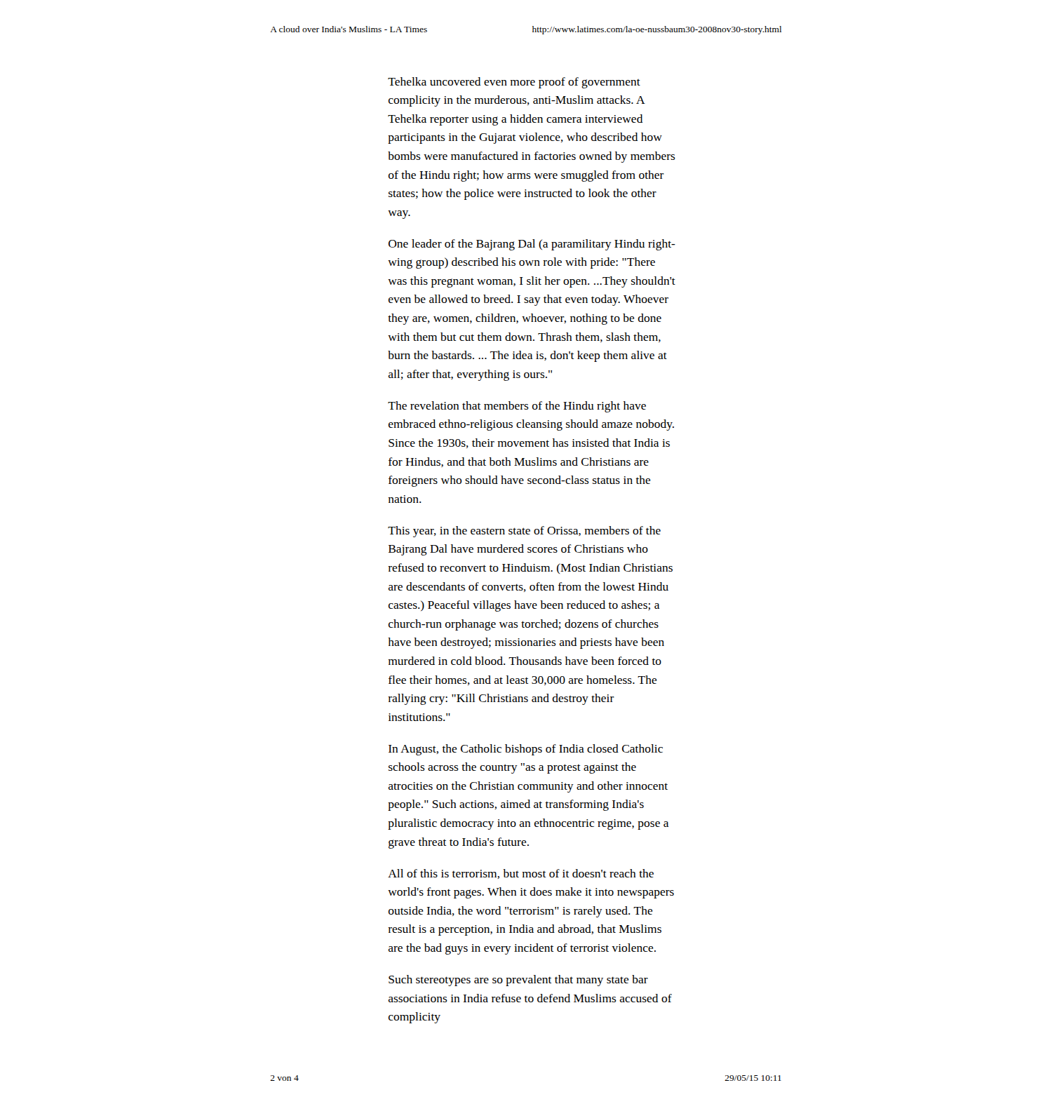A cloud over India's Muslims - LA Times
http://www.latimes.com/la-oe-nussbaum30-2008nov30-story.html
Tehelka uncovered even more proof of government complicity in the murderous, anti-Muslim attacks. A Tehelka reporter using a hidden camera interviewed participants in the Gujarat violence, who described how bombs were manufactured in factories owned by members of the Hindu right; how arms were smuggled from other states; how the police were instructed to look the other way.
One leader of the Bajrang Dal (a paramilitary Hindu right-wing group) described his own role with pride: "There was this pregnant woman, I slit her open. ...They shouldn't even be allowed to breed. I say that even today. Whoever they are, women, children, whoever, nothing to be done with them but cut them down. Thrash them, slash them, burn the bastards. ... The idea is, don't keep them alive at all; after that, everything is ours."
The revelation that members of the Hindu right have embraced ethno-religious cleansing should amaze nobody. Since the 1930s, their movement has insisted that India is for Hindus, and that both Muslims and Christians are foreigners who should have second-class status in the nation.
This year, in the eastern state of Orissa, members of the Bajrang Dal have murdered scores of Christians who refused to reconvert to Hinduism. (Most Indian Christians are descendants of converts, often from the lowest Hindu castes.) Peaceful villages have been reduced to ashes; a church-run orphanage was torched; dozens of churches have been destroyed; missionaries and priests have been murdered in cold blood. Thousands have been forced to flee their homes, and at least 30,000 are homeless. The rallying cry: "Kill Christians and destroy their institutions."
In August, the Catholic bishops of India closed Catholic schools across the country "as a protest against the atrocities on the Christian community and other innocent people." Such actions, aimed at transforming India's pluralistic democracy into an ethnocentric regime, pose a grave threat to India's future.
All of this is terrorism, but most of it doesn't reach the world's front pages. When it does make it into newspapers outside India, the word "terrorism" is rarely used. The result is a perception, in India and abroad, that Muslims are the bad guys in every incident of terrorist violence.
Such stereotypes are so prevalent that many state bar associations in India refuse to defend Muslims accused of complicity
2 von 4
29/05/15 10:11